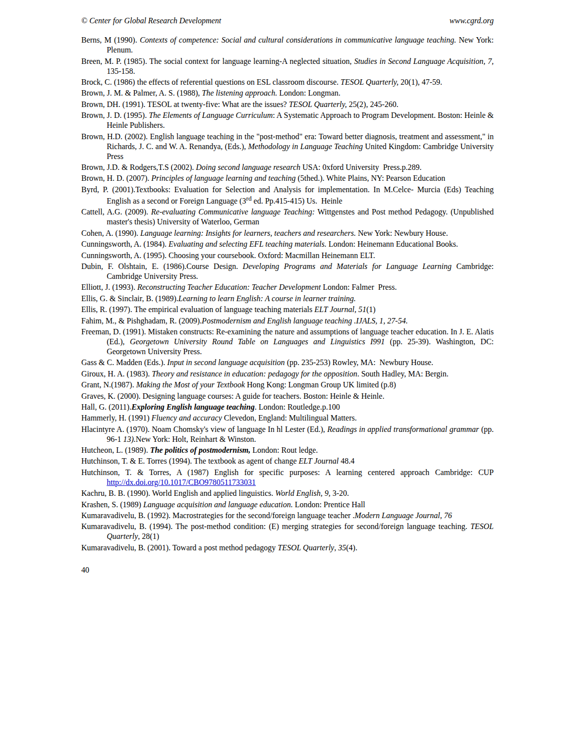© Center for Global Research Development
www.cgrd.org
Berns, M (1990). Contexts of competence: Social and cultural considerations in communicative language teaching. New York: Plenum.
Breen, M. P. (1985). The social context for language learning-A neglected situation, Studies in Second Language Acquisition, 7, 135-158.
Brock, C. (1986) the effects of referential questions on ESL classroom discourse. TESOL Quarterly, 20(1), 47-59.
Brown, J. M. & Palmer, A. S. (1988), The listening approach. London: Longman.
Brown, DH. (1991). TESOL at twenty-five: What are the issues? TESOL Quarterly, 25(2), 245-260.
Brown, J. D. (1995). The Elements of Language Curriculum: A Systematic Approach to Program Development. Boston: Heinle & Heinle Publishers.
Brown, H.D. (2002). English language teaching in the "post-method" era: Toward better diagnosis, treatment and assessment," in Richards, J. C. and W. A. Renandya, (Eds.), Methodology in Language Teaching United Kingdom: Cambridge University Press
Brown, J.D. & Rodgers,T.S (2002). Doing second language research USA: 0xford University Press.p.289.
Brown, H. D. (2007). Principles of language learning and teaching (5thed.). White Plains, NY: Pearson Education
Byrd, P. (2001).Textbooks: Evaluation for Selection and Analysis for implementation. In M.Celce- Murcia (Eds) Teaching English as a second or Foreign Language (3rd ed. Pp.415-415) Us. Heinle
Cattell, A.G. (2009). Re-evaluating Communicative language Teaching: Wittgenstes and Post method Pedagogy. (Unpublished master's thesis) University of Waterloo, German
Cohen, A. (1990). Language learning: Insights for learners, teachers and researchers. New York: Newbury House.
Cunningsworth, A. (1984). Evaluating and selecting EFL teaching materials. London: Heinemann Educational Books.
Cunningsworth, A. (1995). Choosing your coursebook. Oxford: Macmillan Heinemann ELT.
Dubin, F. Olshtain, E. (1986).Course Design. Developing Programs and Materials for Language Learning Cambridge: Cambridge University Press.
Elliott, J. (1993). Reconstructing Teacher Education: Teacher Development London: Falmer Press.
Ellis, G. & Sinclair, B. (1989).Learning to learn English: A course in learner training.
Ellis, R. (1997). The empirical evaluation of language teaching materials ELT Journal, 51(1)
Fahim, M., & Pishghadam, R. (2009).Postmodernism and English language teaching .IJALS, 1, 27-54.
Freeman, D. (1991). Mistaken constructs: Re-examining the nature and assumptions of language teacher education. In J. E. Alatis (Ed.), Georgetown University Round Table on Languages and Linguistics I991 (pp. 25-39). Washington, DC: Georgetown University Press.
Gass & C. Madden (Eds.). Input in second language acquisition (pp. 235-253) Rowley, MA: Newbury House.
Giroux, H. A. (1983). Theory and resistance in education: pedagogy for the opposition. South Hadley, MA: Bergin.
Grant, N.(1987). Making the Most of your Textbook Hong Kong: Longman Group UK limited (p.8)
Graves, K. (2000). Designing language courses: A guide for teachers. Boston: Heinle & Heinle.
Hall, G. (2011).Exploring English language teaching. London: Routledge.p.100
Hammerly, H. (1991) Fluency and accuracy Clevedon, England: Multilingual Matters.
Hlacintyre A. (1970). Noam Chomsky's view of language In hl Lester (Ed.), Readings in applied transformational grammar (pp. 96-1 13). New York: Holt, Reinhart & Winston.
Hutcheon, L. (1989). The politics of postmodernism, London: Rout ledge.
Hutchinson, T. & E. Torres (1994). The textbook as agent of change ELT Journal 48.4
Hutchinson, T. & Torres, A (1987) English for specific purposes: A learning centered approach Cambridge: CUP http://dx.doi.org/10.1017/CBO9780511733031
Kachru, B. B. (1990). World English and applied linguistics. World English, 9, 3-20.
Krashen, S. (1989) Language acquisition and language education. London: Prentice Hall
Kumaravadivelu, B. (1992). Macrostrategies for the second/foreign language teacher .Modern Language Journal, 76
Kumaravadivelu, B. (1994). The post-method condition: (E) merging strategies for second/foreign language teaching. TESOL Quarterly, 28(1)
Kumaravadivelu, B. (2001). Toward a post method pedagogy TESOL Quarterly, 35(4).
40